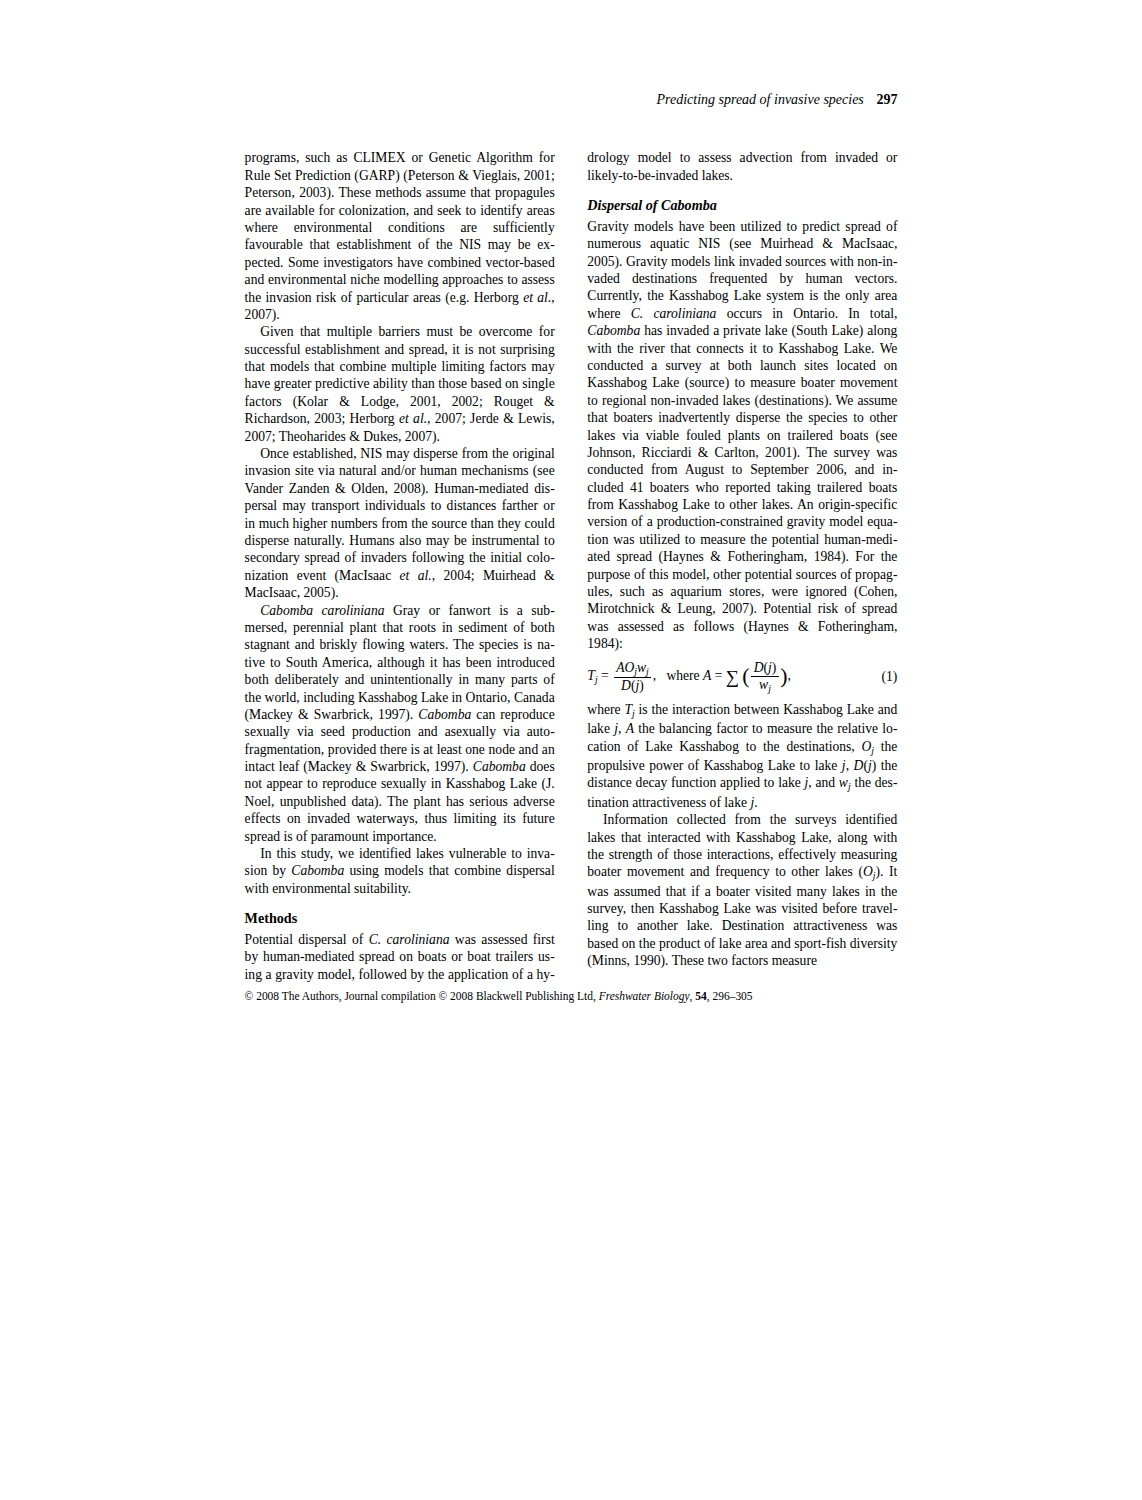Predicting spread of invasive species 297
programs, such as CLIMEX or Genetic Algorithm for Rule Set Prediction (GARP) (Peterson & Vieglais, 2001; Peterson, 2003). These methods assume that propagules are available for colonization, and seek to identify areas where environmental conditions are sufficiently favourable that establishment of the NIS may be expected. Some investigators have combined vector-based and environmental niche modelling approaches to assess the invasion risk of particular areas (e.g. Herborg et al., 2007).
Given that multiple barriers must be overcome for successful establishment and spread, it is not surprising that models that combine multiple limiting factors may have greater predictive ability than those based on single factors (Kolar & Lodge, 2001, 2002; Rouget & Richardson, 2003; Herborg et al., 2007; Jerde & Lewis, 2007; Theoharides & Dukes, 2007).
Once established, NIS may disperse from the original invasion site via natural and/or human mechanisms (see Vander Zanden & Olden, 2008). Human-mediated dispersal may transport individuals to distances farther or in much higher numbers from the source than they could disperse naturally. Humans also may be instrumental to secondary spread of invaders following the initial colonization event (MacIsaac et al., 2004; Muirhead & MacIsaac, 2005).
Cabomba caroliniana Gray or fanwort is a submersed, perennial plant that roots in sediment of both stagnant and briskly flowing waters. The species is native to South America, although it has been introduced both deliberately and unintentionally in many parts of the world, including Kasshabog Lake in Ontario, Canada (Mackey & Swarbrick, 1997). Cabomba can reproduce sexually via seed production and asexually via auto-fragmentation, provided there is at least one node and an intact leaf (Mackey & Swarbrick, 1997). Cabomba does not appear to reproduce sexually in Kasshabog Lake (J. Noel, unpublished data). The plant has serious adverse effects on invaded waterways, thus limiting its future spread is of paramount importance.
In this study, we identified lakes vulnerable to invasion by Cabomba using models that combine dispersal with environmental suitability.
Methods
Potential dispersal of C. caroliniana was assessed first by human-mediated spread on boats or boat trailers using a gravity model, followed by the application of a hydrology model to assess advection from invaded or likely-to-be-invaded lakes.
Dispersal of Cabomba
Gravity models have been utilized to predict spread of numerous aquatic NIS (see Muirhead & MacIsaac, 2005). Gravity models link invaded sources with non-invaded destinations frequented by human vectors. Currently, the Kasshabog Lake system is the only area where C. caroliniana occurs in Ontario. In total, Cabomba has invaded a private lake (South Lake) along with the river that connects it to Kasshabog Lake. We conducted a survey at both launch sites located on Kasshabog Lake (source) to measure boater movement to regional non-invaded lakes (destinations). We assume that boaters inadvertently disperse the species to other lakes via viable fouled plants on trailered boats (see Johnson, Ricciardi & Carlton, 2001). The survey was conducted from August to September 2006, and included 41 boaters who reported taking trailered boats from Kasshabog Lake to other lakes. An origin-specific version of a production-constrained gravity model equation was utilized to measure the potential human-mediated spread (Haynes & Fotheringham, 1984). For the purpose of this model, other potential sources of propagules, such as aquarium stores, were ignored (Cohen, Mirotchnick & Leung, 2007). Potential risk of spread was assessed as follows (Haynes & Fotheringham, 1984):
Tj = AOjwj D(j), where A = ∑ (D(j) wj), (1)
where Tj is the interaction between Kasshabog Lake and lake j, A the balancing factor to measure the relative location of Lake Kasshabog to the destinations, Oj the propulsive power of Kasshabog Lake to lake j, D(j) the distance decay function applied to lake j, and wj the destination attractiveness of lake j.
Information collected from the surveys identified lakes that interacted with Kasshabog Lake, along with the strength of those interactions, effectively measuring boater movement and frequency to other lakes (Oj). It was assumed that if a boater visited many lakes in the survey, then Kasshabog Lake was visited before travelling to another lake. Destination attractiveness was based on the product of lake area and sport-fish diversity (Minns, 1990). These two factors measure
© 2008 The Authors, Journal compilation © 2008 Blackwell Publishing Ltd, Freshwater Biology, 54, 296–305